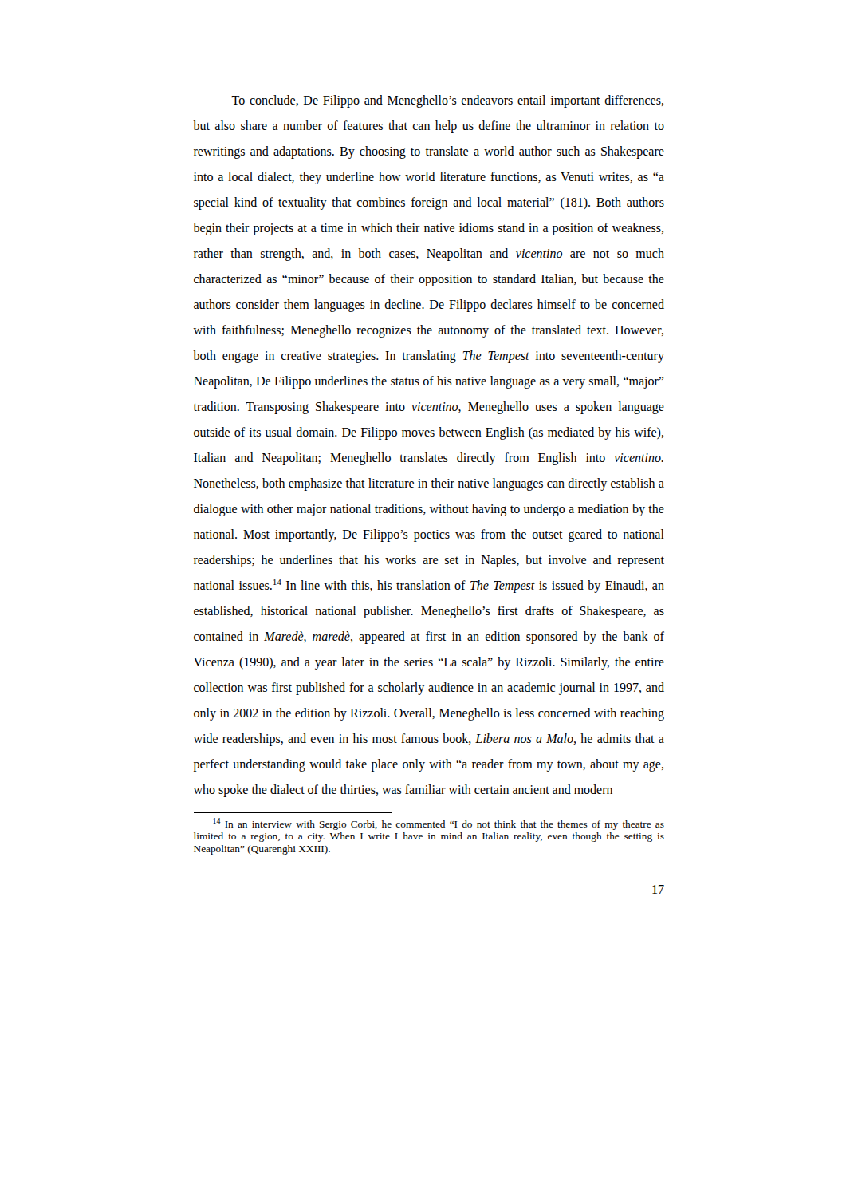To conclude, De Filippo and Meneghello’s endeavors entail important differences, but also share a number of features that can help us define the ultraminor in relation to rewritings and adaptations. By choosing to translate a world author such as Shakespeare into a local dialect, they underline how world literature functions, as Venuti writes, as “a special kind of textuality that combines foreign and local material” (181). Both authors begin their projects at a time in which their native idioms stand in a position of weakness, rather than strength, and, in both cases, Neapolitan and vicentino are not so much characterized as “minor” because of their opposition to standard Italian, but because the authors consider them languages in decline. De Filippo declares himself to be concerned with faithfulness; Meneghello recognizes the autonomy of the translated text. However, both engage in creative strategies. In translating The Tempest into seventeenth-century Neapolitan, De Filippo underlines the status of his native language as a very small, “major” tradition. Transposing Shakespeare into vicentino, Meneghello uses a spoken language outside of its usual domain. De Filippo moves between English (as mediated by his wife), Italian and Neapolitan; Meneghello translates directly from English into vicentino. Nonetheless, both emphasize that literature in their native languages can directly establish a dialogue with other major national traditions, without having to undergo a mediation by the national. Most importantly, De Filippo’s poetics was from the outset geared to national readerships; he underlines that his works are set in Naples, but involve and represent national issues.14 In line with this, his translation of The Tempest is issued by Einaudi, an established, historical national publisher. Meneghello’s first drafts of Shakespeare, as contained in Maredè, maredè, appeared at first in an edition sponsored by the bank of Vicenza (1990), and a year later in the series “La scala” by Rizzoli. Similarly, the entire collection was first published for a scholarly audience in an academic journal in 1997, and only in 2002 in the edition by Rizzoli. Overall, Meneghello is less concerned with reaching wide readerships, and even in his most famous book, Libera nos a Malo, he admits that a perfect understanding would take place only with “a reader from my town, about my age, who spoke the dialect of the thirties, was familiar with certain ancient and modern
14 In an interview with Sergio Corbi, he commented “I do not think that the themes of my theatre as limited to a region, to a city. When I write I have in mind an Italian reality, even though the setting is Neapolitan” (Quarenghi XXIII).
17